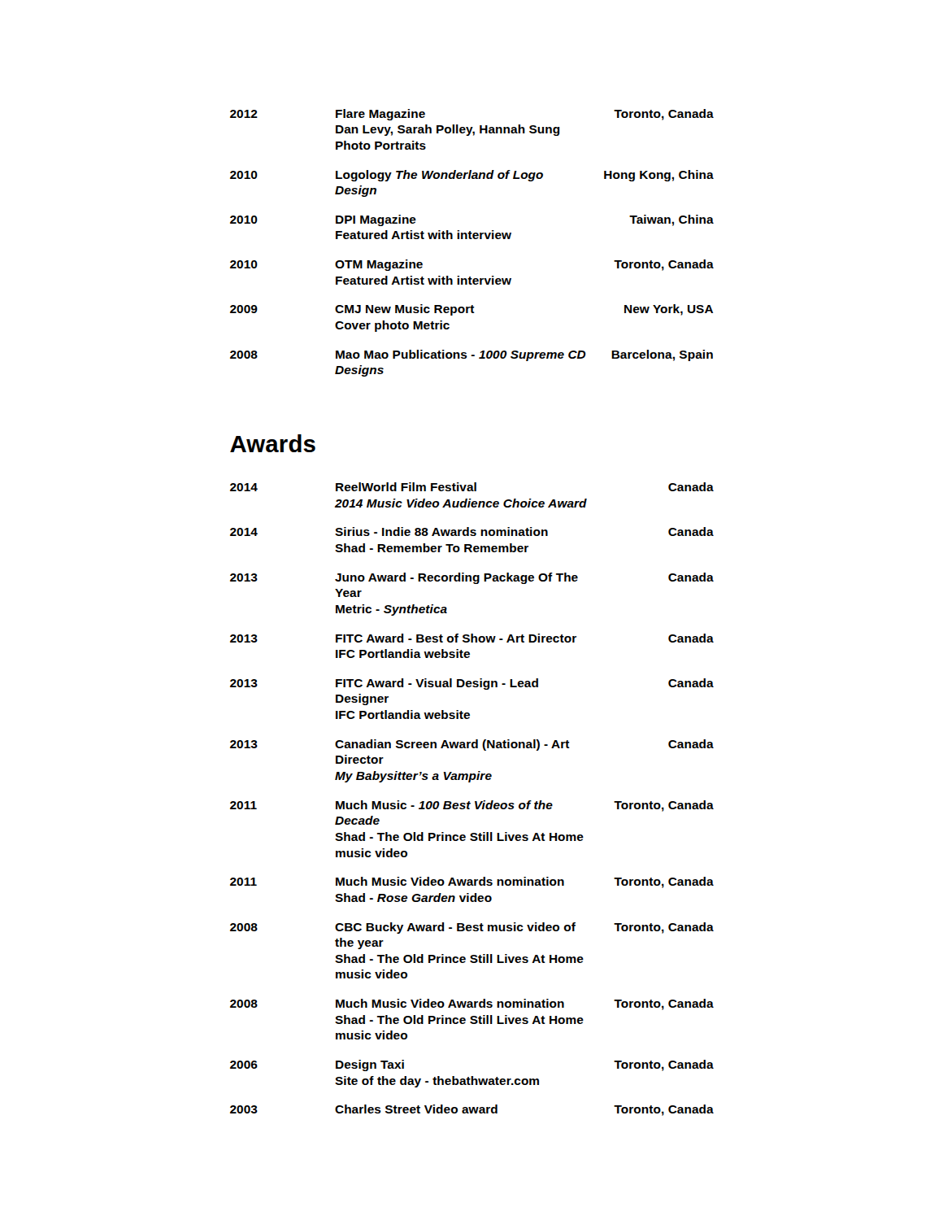| 2012 | Flare Magazine Dan Levy, Sarah Polley, Hannah Sung Photo Portraits | Toronto, Canada |
| 2010 | Logology The Wonderland of Logo Design | Hong Kong, China |
| 2010 | DPI Magazine Featured Artist with interview | Taiwan, China |
| 2010 | OTM Magazine Featured Artist with interview | Toronto, Canada |
| 2009 | CMJ New Music Report Cover photo Metric | New York, USA |
| 2008 | Mao Mao Publications - 1000 Supreme CD Designs | Barcelona, Spain |
Awards
| 2014 | ReelWorld Film Festival 2014 Music Video Audience Choice Award | Canada |
| 2014 | Sirius - Indie 88 Awards nomination Shad - Remember To Remember | Canada |
| 2013 | Juno Award - Recording Package Of The Year Metric - Synthetica | Canada |
| 2013 | FITC Award - Best of Show - Art Director IFC Portlandia website | Canada |
| 2013 | FITC Award - Visual Design - Lead Designer IFC Portlandia website | Canada |
| 2013 | Canadian Screen Award (National) - Art Director My Babysitter’s a Vampire | Canada |
| 2011 | Much Music - 100 Best Videos of the Decade Shad - The Old Prince Still Lives At Home music video | Toronto, Canada |
| 2011 | Much Music Video Awards nomination Shad - Rose Garden video | Toronto, Canada |
| 2008 | CBC Bucky Award - Best music video of the year Shad - The Old Prince Still Lives At Home music video | Toronto, Canada |
| 2008 | Much Music Video Awards nomination Shad - The Old Prince Still Lives At Home music video | Toronto, Canada |
| 2006 | Design Taxi Site of the day - thebathwater.com | Toronto, Canada |
| 2003 | Charles Street Video award | Toronto, Canada |